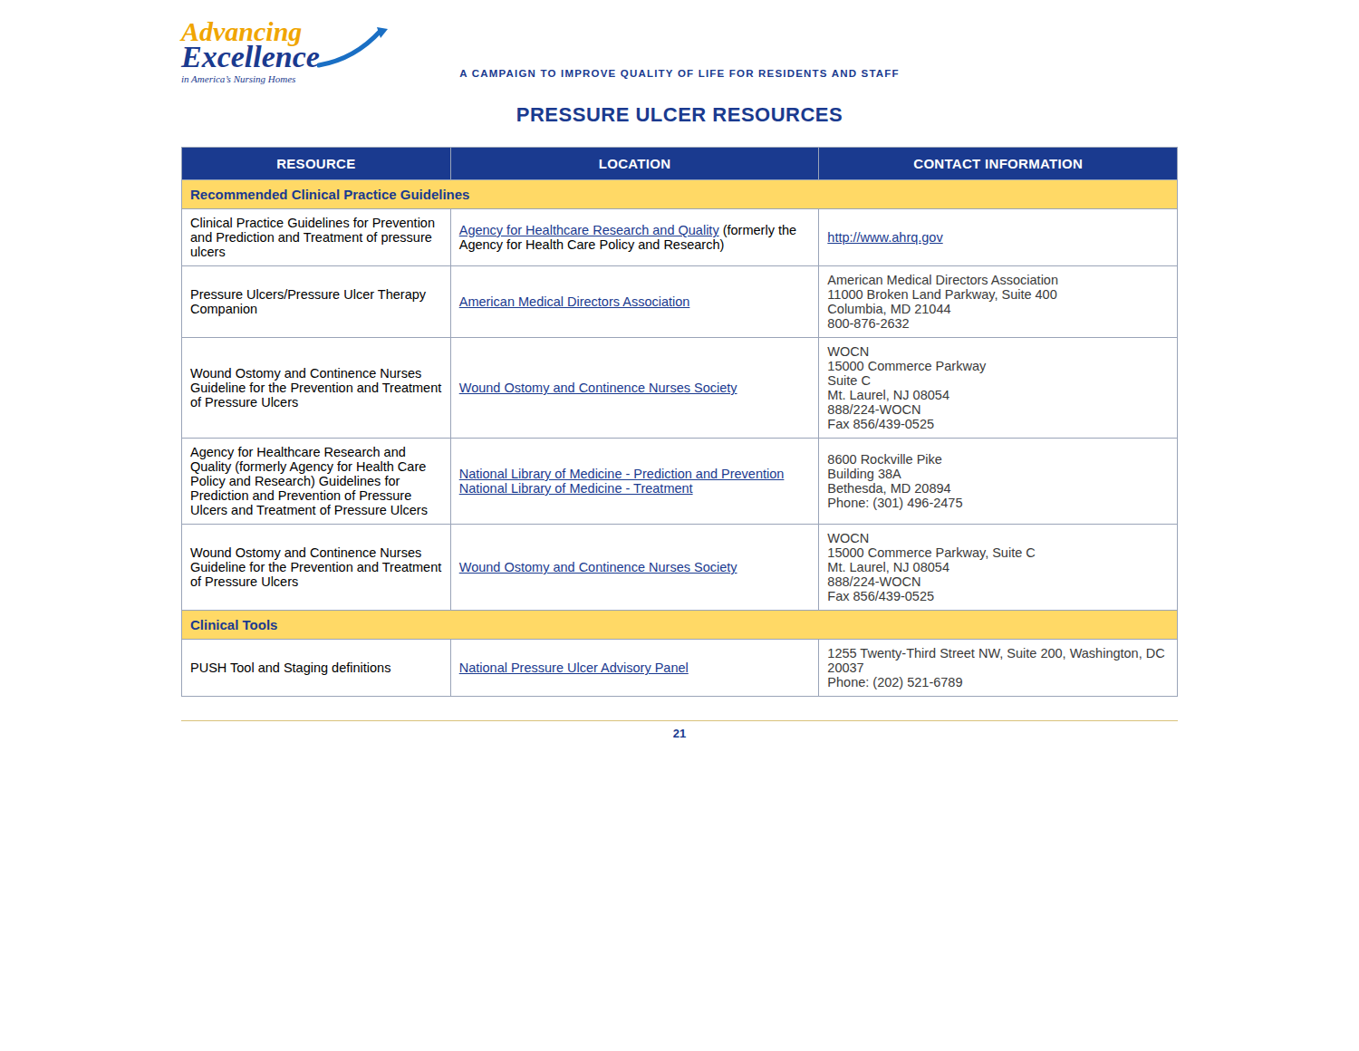Advancing Excellence in America’s Nursing Homes
A CAMPAIGN TO IMPROVE QUALITY OF LIFE FOR RESIDENTS AND STAFF
PRESSURE ULCER RESOURCES
| RESOURCE | LOCATION | CONTACT INFORMATION |
| --- | --- | --- |
| Recommended Clinical Practice Guidelines |
| Clinical Practice Guidelines for Prevention and Prediction and Treatment of pressure ulcers | Agency for Healthcare Research and Quality (formerly the Agency for Health Care Policy and Research) | http://www.ahrq.gov |
| Pressure Ulcers/Pressure Ulcer Therapy Companion | American Medical Directors Association | American Medical Directors Association 11000 Broken Land Parkway, Suite 400 Columbia, MD 21044 800-876-2632 |
| Wound Ostomy and Continence Nurses Guideline for the Prevention and Treatment of Pressure Ulcers | Wound Ostomy and Continence Nurses Society | WOCN 15000 Commerce Parkway Suite C Mt. Laurel, NJ 08054 888/224-WOCN Fax 856/439-0525 |
| Agency for Healthcare Research and Quality (formerly Agency for Health Care Policy and Research) Guidelines for Prediction and Prevention of Pressure Ulcers and Treatment of Pressure Ulcers | National Library of Medicine - Prediction and Prevention National Library of Medicine - Treatment | 8600 Rockville Pike Building 38A Bethesda, MD 20894 Phone: (301) 496-2475 |
| Wound Ostomy and Continence Nurses Guideline for the Prevention and Treatment of Pressure Ulcers | Wound Ostomy and Continence Nurses Society | WOCN 15000 Commerce Parkway, Suite C Mt. Laurel, NJ 08054 888/224-WOCN Fax 856/439-0525 |
| Clinical Tools |
| PUSH Tool and Staging definitions | National Pressure Ulcer Advisory Panel | 1255 Twenty-Third Street NW, Suite 200, Washington, DC 20037 Phone: (202) 521-6789 |
21